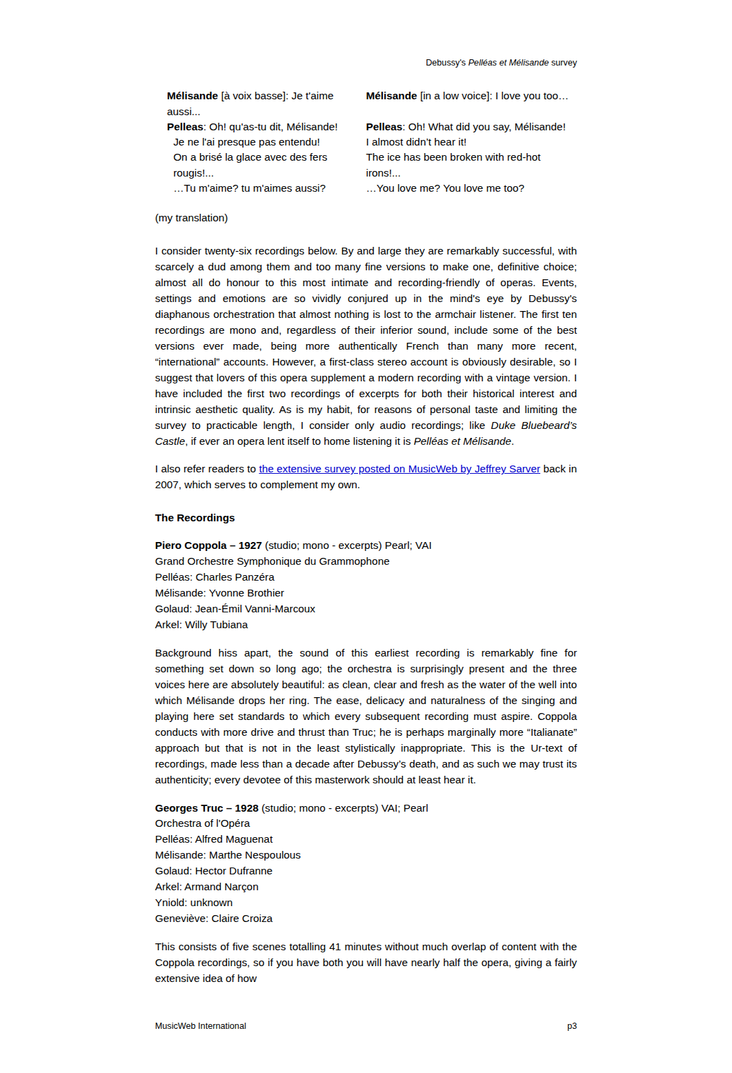Debussy's Pelléas et Mélisande survey
| Mélisande [à voix basse]: Je t'aime aussi... | Mélisande [in a low voice]: I love you too… |
| Pelleas : Oh! qu'as-tu dit, Mélisande! | Pelleas : Oh! What did you say, Mélisande! |
| Je ne l'ai presque pas entendu! | I almost didn’t hear it! |
| On a brisé la glace avec des fers rougis!... | The ice has been broken with red-hot irons!... |
| …Tu m'aime? tu m'aimes aussi? | …You love me? You love me too? |
(my translation)
I consider twenty-six recordings below. By and large they are remarkably successful, with scarcely a dud among them and too many fine versions to make one, definitive choice; almost all do honour to this most intimate and recording-friendly of operas. Events, settings and emotions are so vividly conjured up in the mind's eye by Debussy's diaphanous orchestration that almost nothing is lost to the armchair listener. The first ten recordings are mono and, regardless of their inferior sound, include some of the best versions ever made, being more authentically French than many more recent, “international” accounts. However, a first-class stereo account is obviously desirable, so I suggest that lovers of this opera supplement a modern recording with a vintage version. I have included the first two recordings of excerpts for both their historical interest and intrinsic aesthetic quality. As is my habit, for reasons of personal taste and limiting the survey to practicable length, I consider only audio recordings; like Duke Bluebeard’s Castle, if ever an opera lent itself to home listening it is Pelléas et Mélisande.
I also refer readers to the extensive survey posted on MusicWeb by Jeffrey Sarver back in 2007, which serves to complement my own.
The Recordings
Piero Coppola – 1927 (studio; mono - excerpts) Pearl; VAI Grand Orchestre Symphonique du Grammophone Pelléas: Charles Panzéra Mélisande: Yvonne Brothier Golaud: Jean-Émil Vanni-Marcoux Arkel: Willy Tubiana
Background hiss apart, the sound of this earliest recording is remarkably fine for something set down so long ago; the orchestra is surprisingly present and the three voices here are absolutely beautiful: as clean, clear and fresh as the water of the well into which Mélisande drops her ring. The ease, delicacy and naturalness of the singing and playing here set standards to which every subsequent recording must aspire. Coppola conducts with more drive and thrust than Truc; he is perhaps marginally more “Italianate” approach but that is not in the least stylistically inappropriate. This is the Ur-text of recordings, made less than a decade after Debussy’s death, and as such we may trust its authenticity; every devotee of this masterwork should at least hear it.
Georges Truc – 1928 (studio; mono - excerpts) VAI; Pearl Orchestra of l'Opéra Pelléas: Alfred Maguenat Mélisande: Marthe Nespoulous Golaud: Hector Dufranne Arkel: Armand Narçon Yniold: unknown Geneviève: Claire Croiza
This consists of five scenes totalling 41 minutes without much overlap of content with the Coppola recordings, so if you have both you will have nearly half the opera, giving a fairly extensive idea of how
MusicWeb International p3